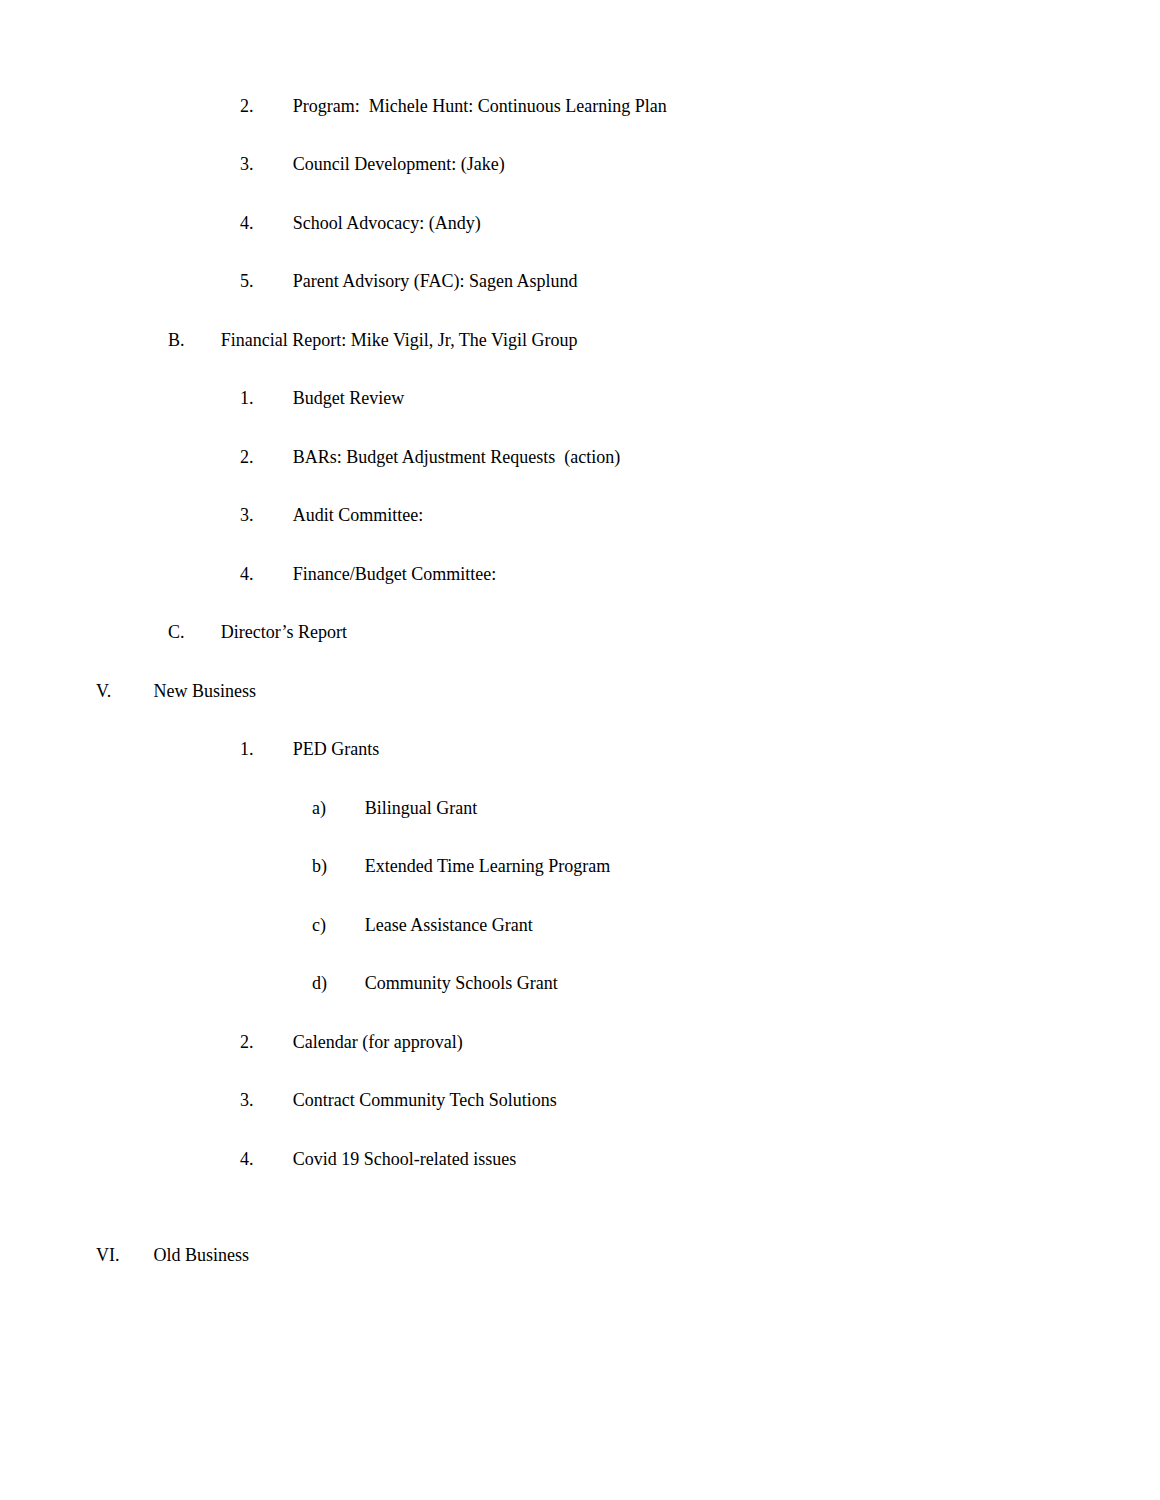2. Program: Michele Hunt: Continuous Learning Plan
3. Council Development: (Jake)
4. School Advocacy: (Andy)
5. Parent Advisory (FAC): Sagen Asplund
B. Financial Report: Mike Vigil, Jr, The Vigil Group
1. Budget Review
2. BARs: Budget Adjustment Requests (action)
3. Audit Committee:
4. Finance/Budget Committee:
C. Director’s Report
V. New Business
1. PED Grants
a) Bilingual Grant
b) Extended Time Learning Program
c) Lease Assistance Grant
d) Community Schools Grant
2. Calendar (for approval)
3. Contract Community Tech Solutions
4. Covid 19 School-related issues
VI. Old Business